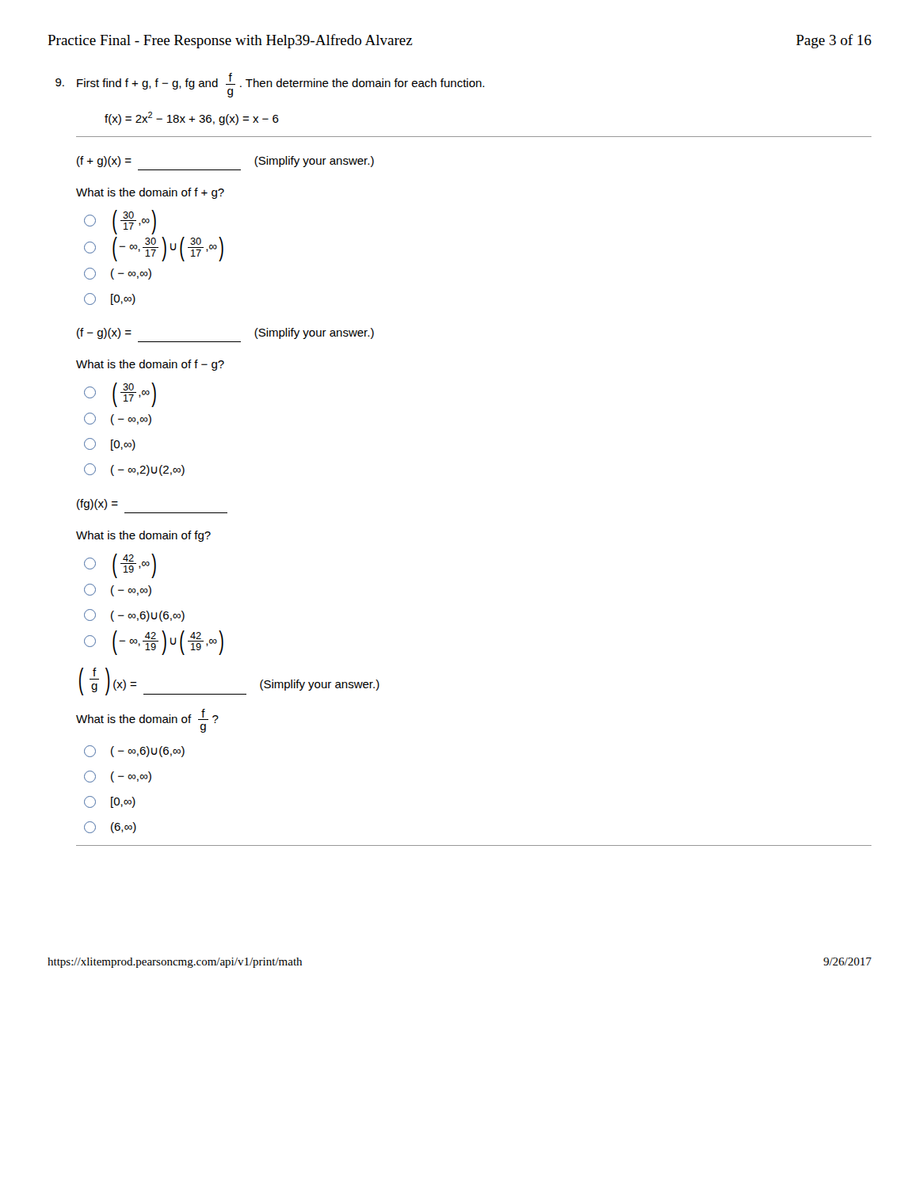Practice Final - Free Response with Help39-Alfredo Alvarez
Page 3 of 16
9.
First find f + g, f − g, fg and fg. Then determine the domain for each function.
f(x) = 2x2 − 18x + 36, g(x) = x − 6
(f + g)(x) = (Simplify your answer.)
What is the domain of f + g?
(3017,∞)
(− ∞,3017)∪(3017,∞)
( − ∞,∞)
[0,∞)
(f − g)(x) = (Simplify your answer.)
What is the domain of f − g?
(3017,∞)
( − ∞,∞)
[0,∞)
( − ∞,2)∪(2,∞)
(fg)(x) =
What is the domain of fg?
(4219,∞)
( − ∞,∞)
( − ∞,6)∪(6,∞)
(− ∞,4219)∪(4219,∞)
(fg)(x) = (Simplify your answer.)
What is the domain of fg?
( − ∞,6)∪(6,∞)
( − ∞,∞)
[0,∞)
(6,∞)
https://xlitemprod.pearsoncmg.com/api/v1/print/math
9/26/2017